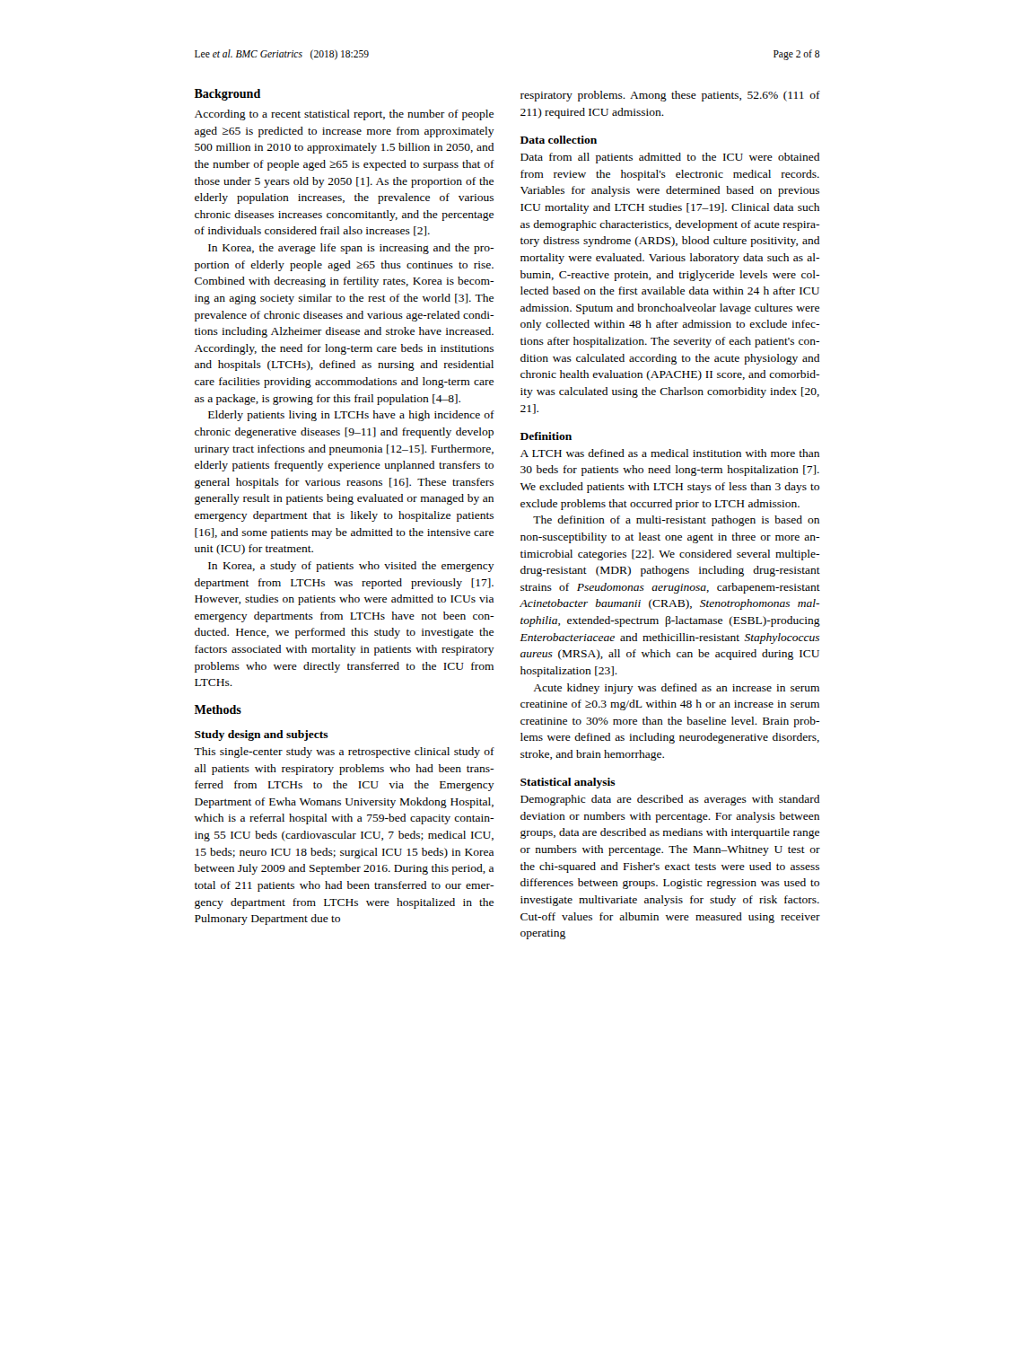Lee et al. BMC Geriatrics (2018) 18:259
Page 2 of 8
Background
According to a recent statistical report, the number of people aged ≥65 is predicted to increase more from approximately 500 million in 2010 to approximately 1.5 billion in 2050, and the number of people aged ≥65 is expected to surpass that of those under 5 years old by 2050 [1]. As the proportion of the elderly population increases, the prevalence of various chronic diseases increases concomitantly, and the percentage of individuals considered frail also increases [2].
In Korea, the average life span is increasing and the proportion of elderly people aged ≥65 thus continues to rise. Combined with decreasing in fertility rates, Korea is becoming an aging society similar to the rest of the world [3]. The prevalence of chronic diseases and various age-related conditions including Alzheimer disease and stroke have increased. Accordingly, the need for long-term care beds in institutions and hospitals (LTCHs), defined as nursing and residential care facilities providing accommodations and long-term care as a package, is growing for this frail population [4–8].
Elderly patients living in LTCHs have a high incidence of chronic degenerative diseases [9–11] and frequently develop urinary tract infections and pneumonia [12–15]. Furthermore, elderly patients frequently experience unplanned transfers to general hospitals for various reasons [16]. These transfers generally result in patients being evaluated or managed by an emergency department that is likely to hospitalize patients [16], and some patients may be admitted to the intensive care unit (ICU) for treatment.
In Korea, a study of patients who visited the emergency department from LTCHs was reported previously [17]. However, studies on patients who were admitted to ICUs via emergency departments from LTCHs have not been conducted. Hence, we performed this study to investigate the factors associated with mortality in patients with respiratory problems who were directly transferred to the ICU from LTCHs.
Methods
Study design and subjects
This single-center study was a retrospective clinical study of all patients with respiratory problems who had been transferred from LTCHs to the ICU via the Emergency Department of Ewha Womans University Mokdong Hospital, which is a referral hospital with a 759-bed capacity containing 55 ICU beds (cardiovascular ICU, 7 beds; medical ICU, 15 beds; neuro ICU 18 beds; surgical ICU 15 beds) in Korea between July 2009 and September 2016. During this period, a total of 211 patients who had been transferred to our emergency department from LTCHs were hospitalized in the Pulmonary Department due to
respiratory problems. Among these patients, 52.6% (111 of 211) required ICU admission.
Data collection
Data from all patients admitted to the ICU were obtained from review the hospital's electronic medical records. Variables for analysis were determined based on previous ICU mortality and LTCH studies [17–19]. Clinical data such as demographic characteristics, development of acute respiratory distress syndrome (ARDS), blood culture positivity, and mortality were evaluated. Various laboratory data such as albumin, C-reactive protein, and triglyceride levels were collected based on the first available data within 24 h after ICU admission. Sputum and bronchoalveolar lavage cultures were only collected within 48 h after admission to exclude infections after hospitalization. The severity of each patient's condition was calculated according to the acute physiology and chronic health evaluation (APACHE) II score, and comorbidity was calculated using the Charlson comorbidity index [20, 21].
Definition
A LTCH was defined as a medical institution with more than 30 beds for patients who need long-term hospitalization [7]. We excluded patients with LTCH stays of less than 3 days to exclude problems that occurred prior to LTCH admission.
The definition of a multi-resistant pathogen is based on non-susceptibility to at least one agent in three or more antimicrobial categories [22]. We considered several multiple-drug-resistant (MDR) pathogens including drug-resistant strains of Pseudomonas aeruginosa, carbapenem-resistant Acinetobacter baumanii (CRAB), Stenotrophomonas maltophilia, extended-spectrum β-lactamase (ESBL)-producing Enterobacteriaceae and methicillin-resistant Staphylococcus aureus (MRSA), all of which can be acquired during ICU hospitalization [23].
Acute kidney injury was defined as an increase in serum creatinine of ≥0.3 mg/dL within 48 h or an increase in serum creatinine to 30% more than the baseline level. Brain problems were defined as including neurodegenerative disorders, stroke, and brain hemorrhage.
Statistical analysis
Demographic data are described as averages with standard deviation or numbers with percentage. For analysis between groups, data are described as medians with interquartile range or numbers with percentage. The Mann–Whitney U test or the chi-squared and Fisher's exact tests were used to assess differences between groups. Logistic regression was used to investigate multivariate analysis for study of risk factors. Cut-off values for albumin were measured using receiver operating